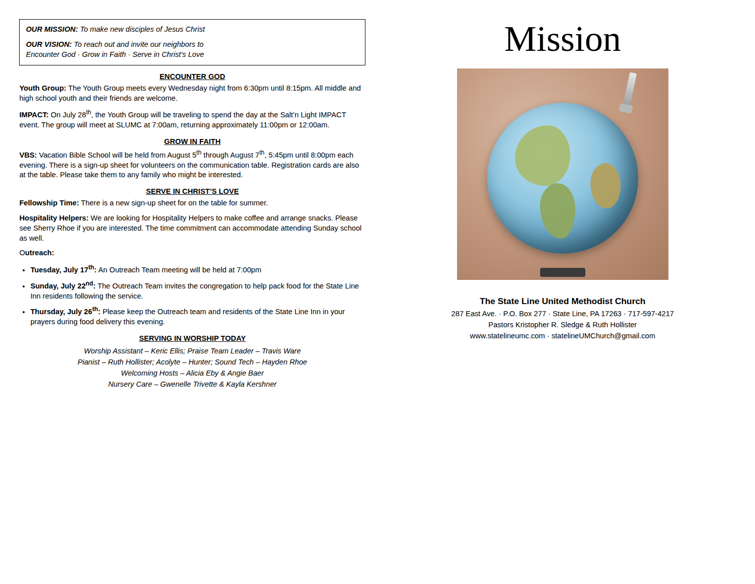OUR MISSION: To make new disciples of Jesus Christ
OUR VISION: To reach out and invite our neighbors to
Encounter God · Grow in Faith · Serve in Christ’s Love
ENCOUNTER GOD
Youth Group: The Youth Group meets every Wednesday night from 6:30pm until 8:15pm. All middle and high school youth and their friends are welcome.
IMPACT: On July 28th, the Youth Group will be traveling to spend the day at the Salt’n Light IMPACT event. The group will meet at SLUMC at 7:00am, returning approximately 11:00pm or 12:00am.
GROW IN FAITH
VBS: Vacation Bible School will be held from August 5th through August 7th, 5:45pm until 8:00pm each evening. There is a sign-up sheet for volunteers on the communication table. Registration cards are also at the table. Please take them to any family who might be interested.
SERVE IN CHRIST’S LOVE
Fellowship Time: There is a new sign-up sheet for on the table for summer.
Hospitality Helpers: We are looking for Hospitality Helpers to make coffee and arrange snacks. Please see Sherry Rhoe if you are interested. The time commitment can accommodate attending Sunday school as well.
Outreach:
Tuesday, July 17th: An Outreach Team meeting will be held at 7:00pm
Sunday, July 22nd: The Outreach Team invites the congregation to help pack food for the State Line Inn residents following the service.
Thursday, July 26th: Please keep the Outreach team and residents of the State Line Inn in your prayers during food delivery this evening.
SERVING IN WORSHIP TODAY
Worship Assistant – Keric Ellis; Praise Team Leader – Travis Ware
Pianist – Ruth Hollister; Acolyte – Hunter; Sound Tech – Hayden Rhoe
Welcoming Hosts – Alicia Eby & Angie Baer
Nursery Care – Gwenelle Trivette & Kayla Kershner
Mission
The State Line United Methodist Church
287 East Ave. · P.O. Box 277 · State Line, PA 17263 · 717-597-4217
Pastors Kristopher R. Sledge & Ruth Hollister
www.statelineumc.com · statelineUMChurch@gmail.com